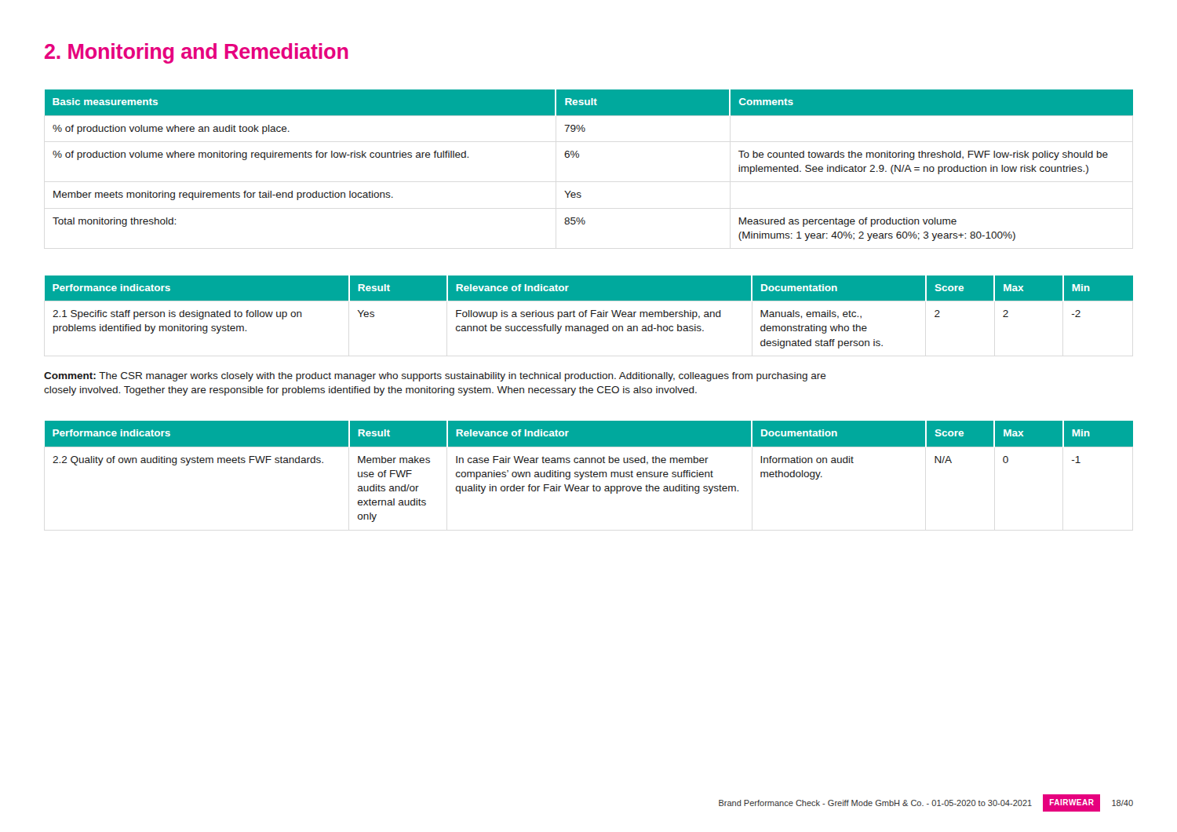2. Monitoring and Remediation
| Basic measurements | Result | Comments |
| --- | --- | --- |
| % of production volume where an audit took place. | 79% | |
| % of production volume where monitoring requirements for low-risk countries are fulfilled. | 6% | To be counted towards the monitoring threshold, FWF low-risk policy should be implemented. See indicator 2.9. (N/A = no production in low risk countries.) |
| Member meets monitoring requirements for tail-end production locations. | Yes | |
| Total monitoring threshold: | 85% | Measured as percentage of production volume (Minimums: 1 year: 40%; 2 years 60%; 3 years+: 80-100%) |
| Performance indicators | Result | Relevance of Indicator | Documentation | Score | Max | Min |
| --- | --- | --- | --- | --- | --- | --- |
| 2.1 Specific staff person is designated to follow up on problems identified by monitoring system. | Yes | Followup is a serious part of Fair Wear membership, and cannot be successfully managed on an ad-hoc basis. | Manuals, emails, etc., demonstrating who the designated staff person is. | 2 | 2 | -2 |
Comment: The CSR manager works closely with the product manager who supports sustainability in technical production. Additionally, colleagues from purchasing are closely involved. Together they are responsible for problems identified by the monitoring system. When necessary the CEO is also involved.
| Performance indicators | Result | Relevance of Indicator | Documentation | Score | Max | Min |
| --- | --- | --- | --- | --- | --- | --- |
| 2.2 Quality of own auditing system meets FWF standards. | Member makes use of FWF audits and/or external audits only | In case Fair Wear teams cannot be used, the member companies’ own auditing system must ensure sufficient quality in order for Fair Wear to approve the auditing system. | Information on audit methodology. | N/A | 0 | -1 |
Brand Performance Check - Greiff Mode GmbH & Co. - 01-05-2020 to 30-04-2021 FAIR WEAR 18/40